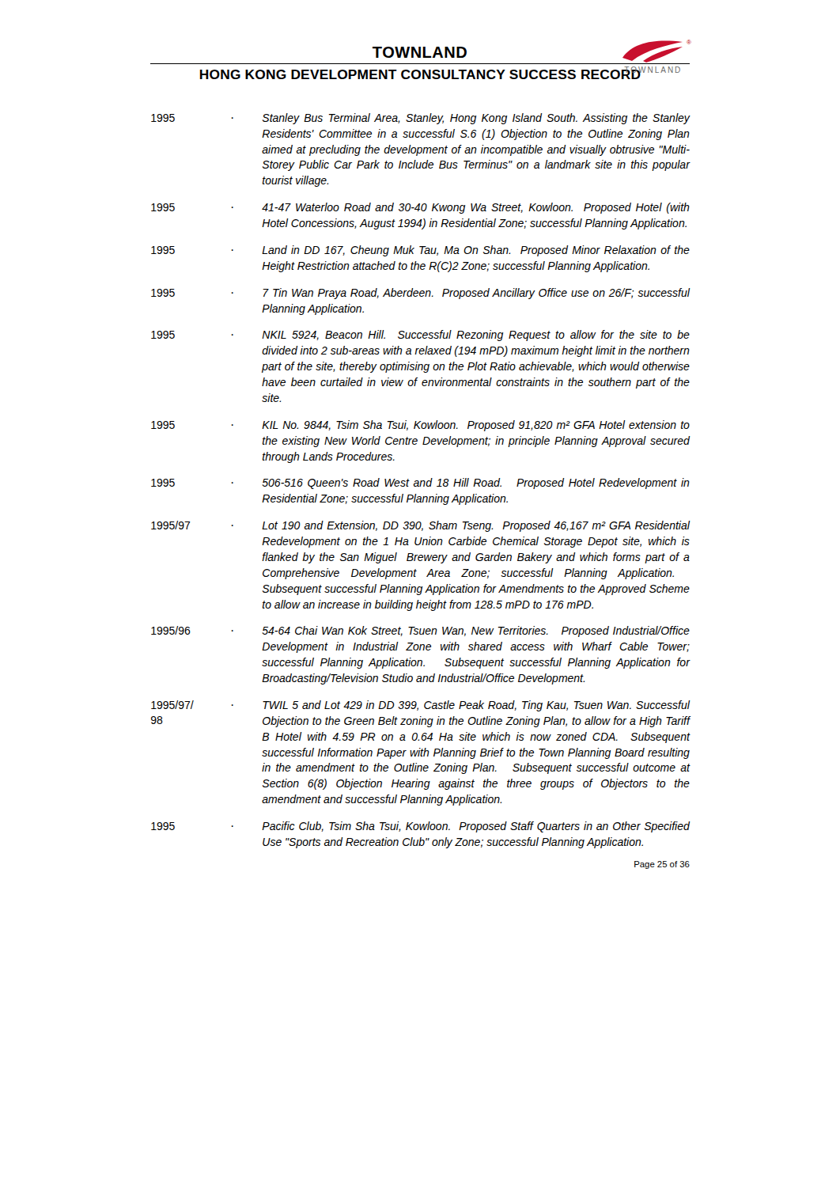TOWNLAND
HONG KONG DEVELOPMENT CONSULTANCY SUCCESS RECORD
®
TOWNLAND
| 1995 | · | Stanley Bus Terminal Area, Stanley, Hong Kong Island South. Assisting the Stanley Residents' Committee in a successful S.6 (1) Objection to the Outline Zoning Plan aimed at precluding the development of an incompatible and visually obtrusive "Multi-Storey Public Car Park to Include Bus Terminus" on a landmark site in this popular tourist village. |
| 1995 | · | 41-47 Waterloo Road and 30-40 Kwong Wa Street, Kowloon. Proposed Hotel (with Hotel Concessions, August 1994) in Residential Zone; successful Planning Application. |
| 1995 | · | Land in DD 167, Cheung Muk Tau, Ma On Shan. Proposed Minor Relaxation of the Height Restriction attached to the R(C)2 Zone; successful Planning Application. |
| 1995 | · | 7 Tin Wan Praya Road, Aberdeen. Proposed Ancillary Office use on 26/F; successful Planning Application. |
| 1995 | · | NKIL 5924, Beacon Hill. Successful Rezoning Request to allow for the site to be divided into 2 sub-areas with a relaxed (194 mPD) maximum height limit in the northern part of the site, thereby optimising on the Plot Ratio achievable, which would otherwise have been curtailed in view of environmental constraints in the southern part of the site. |
| 1995 | · | KIL No. 9844, Tsim Sha Tsui, Kowloon. Proposed 91,820 m² GFA Hotel extension to the existing New World Centre Development; in principle Planning Approval secured through Lands Procedures. |
| 1995 | · | 506-516 Queen's Road West and 18 Hill Road. Proposed Hotel Redevelopment in Residential Zone; successful Planning Application. |
| 1995/97 | · | Lot 190 and Extension, DD 390, Sham Tseng. Proposed 46,167 m² GFA Residential Redevelopment on the 1 Ha Union Carbide Chemical Storage Depot site, which is flanked by the San Miguel Brewery and Garden Bakery and which forms part of a Comprehensive Development Area Zone; successful Planning Application. Subsequent successful Planning Application for Amendments to the Approved Scheme to allow an increase in building height from 128.5 mPD to 176 mPD. |
| 1995/96 | · | 54-64 Chai Wan Kok Street, Tsuen Wan, New Territories. Proposed Industrial/Office Development in Industrial Zone with shared access with Wharf Cable Tower; successful Planning Application. Subsequent successful Planning Application for Broadcasting/Television Studio and Industrial/Office Development. |
| 1995/97/ 98 | · | TWIL 5 and Lot 429 in DD 399, Castle Peak Road, Ting Kau, Tsuen Wan. Successful Objection to the Green Belt zoning in the Outline Zoning Plan, to allow for a High Tariff B Hotel with 4.59 PR on a 0.64 Ha site which is now zoned CDA. Subsequent successful Information Paper with Planning Brief to the Town Planning Board resulting in the amendment to the Outline Zoning Plan. Subsequent successful outcome at Section 6(8) Objection Hearing against the three groups of Objectors to the amendment and successful Planning Application. |
| 1995 | · | Pacific Club, Tsim Sha Tsui, Kowloon. Proposed Staff Quarters in an Other Specified Use "Sports and Recreation Club" only Zone; successful Planning Application. |
Page 25 of 36